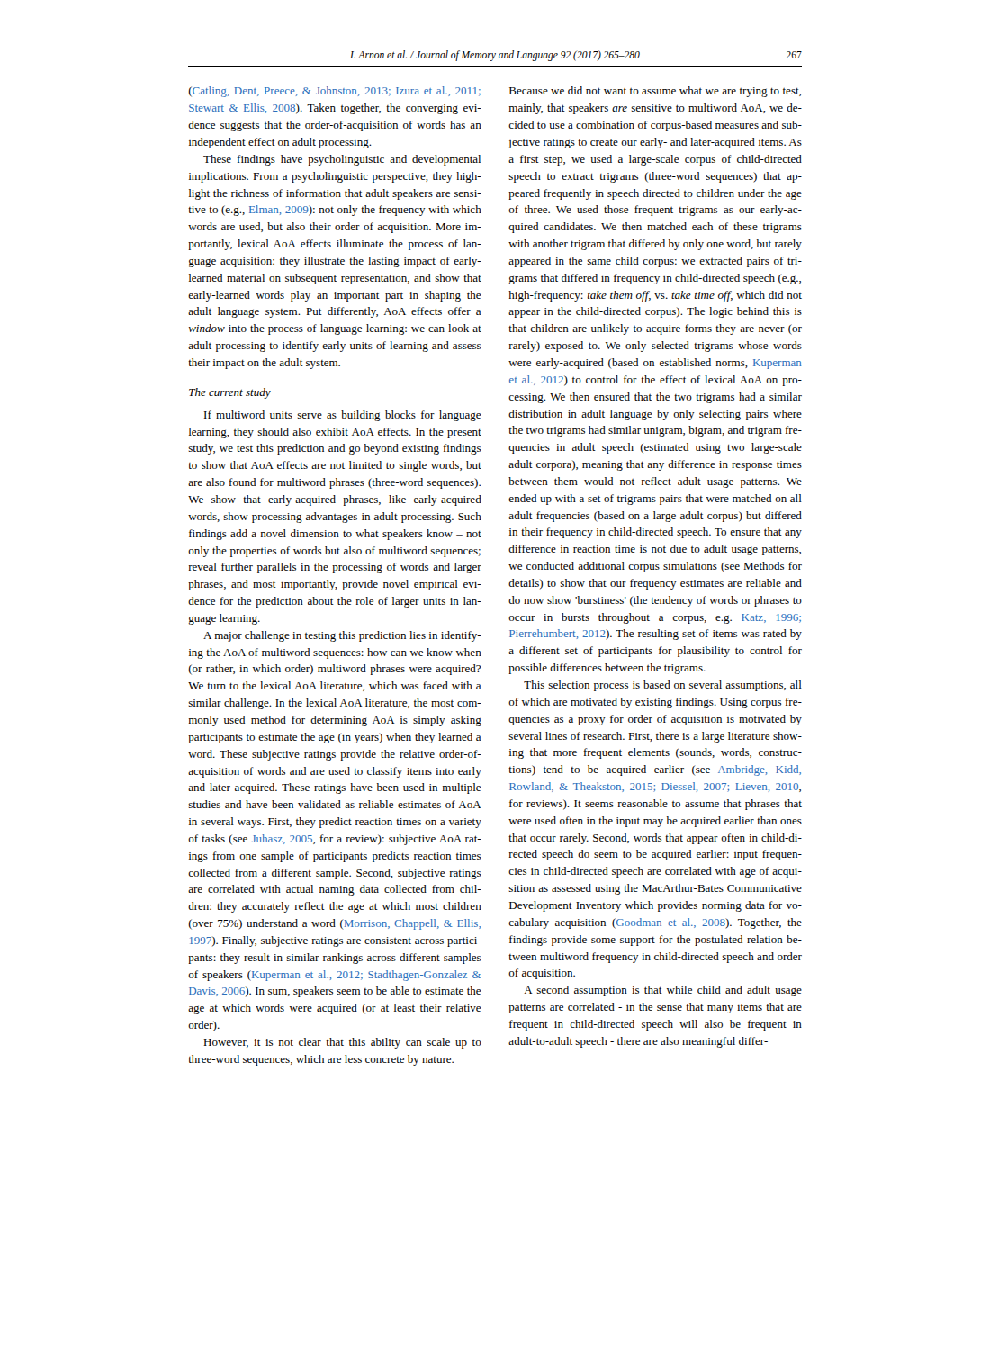I. Arnon et al. / Journal of Memory and Language 92 (2017) 265–280 267
(Catling, Dent, Preece, & Johnston, 2013; Izura et al., 2011; Stewart & Ellis, 2008). Taken together, the converging evidence suggests that the order-of-acquisition of words has an independent effect on adult processing.
These findings have psycholinguistic and developmental implications. From a psycholinguistic perspective, they highlight the richness of information that adult speakers are sensitive to (e.g., Elman, 2009): not only the frequency with which words are used, but also their order of acquisition. More importantly, lexical AoA effects illuminate the process of language acquisition: they illustrate the lasting impact of early-learned material on subsequent representation, and show that early-learned words play an important part in shaping the adult language system. Put differently, AoA effects offer a window into the process of language learning: we can look at adult processing to identify early units of learning and assess their impact on the adult system.
The current study
If multiword units serve as building blocks for language learning, they should also exhibit AoA effects. In the present study, we test this prediction and go beyond existing findings to show that AoA effects are not limited to single words, but are also found for multiword phrases (three-word sequences). We show that early-acquired phrases, like early-acquired words, show processing advantages in adult processing. Such findings add a novel dimension to what speakers know – not only the properties of words but also of multiword sequences; reveal further parallels in the processing of words and larger phrases, and most importantly, provide novel empirical evidence for the prediction about the role of larger units in language learning.
A major challenge in testing this prediction lies in identifying the AoA of multiword sequences: how can we know when (or rather, in which order) multiword phrases were acquired? We turn to the lexical AoA literature, which was faced with a similar challenge. In the lexical AoA literature, the most commonly used method for determining AoA is simply asking participants to estimate the age (in years) when they learned a word. These subjective ratings provide the relative order-of-acquisition of words and are used to classify items into early and later acquired. These ratings have been used in multiple studies and have been validated as reliable estimates of AoA in several ways. First, they predict reaction times on a variety of tasks (see Juhasz, 2005, for a review): subjective AoA ratings from one sample of participants predicts reaction times collected from a different sample. Second, subjective ratings are correlated with actual naming data collected from children: they accurately reflect the age at which most children (over 75%) understand a word (Morrison, Chappell, & Ellis, 1997). Finally, subjective ratings are consistent across participants: they result in similar rankings across different samples of speakers (Kuperman et al., 2012; Stadthagen-Gonzalez & Davis, 2006). In sum, speakers seem to be able to estimate the age at which words were acquired (or at least their relative order).
However, it is not clear that this ability can scale up to three-word sequences, which are less concrete by nature.
Because we did not want to assume what we are trying to test, mainly, that speakers are sensitive to multiword AoA, we decided to use a combination of corpus-based measures and subjective ratings to create our early- and later-acquired items. As a first step, we used a large-scale corpus of child-directed speech to extract trigrams (three-word sequences) that appeared frequently in speech directed to children under the age of three. We used those frequent trigrams as our early-acquired candidates. We then matched each of these trigrams with another trigram that differed by only one word, but rarely appeared in the same child corpus: we extracted pairs of trigrams that differed in frequency in child-directed speech (e.g., high-frequency: take them off, vs. take time off, which did not appear in the child-directed corpus). The logic behind this is that children are unlikely to acquire forms they are never (or rarely) exposed to. We only selected trigrams whose words were early-acquired (based on established norms, Kuperman et al., 2012) to control for the effect of lexical AoA on processing. We then ensured that the two trigrams had a similar distribution in adult language by only selecting pairs where the two trigrams had similar unigram, bigram, and trigram frequencies in adult speech (estimated using two large-scale adult corpora), meaning that any difference in response times between them would not reflect adult usage patterns. We ended up with a set of trigrams pairs that were matched on all adult frequencies (based on a large adult corpus) but differed in their frequency in child-directed speech. To ensure that any difference in reaction time is not due to adult usage patterns, we conducted additional corpus simulations (see Methods for details) to show that our frequency estimates are reliable and do now show 'burstiness' (the tendency of words or phrases to occur in bursts throughout a corpus, e.g. Katz, 1996; Pierrehumbert, 2012). The resulting set of items was rated by a different set of participants for plausibility to control for possible differences between the trigrams.
This selection process is based on several assumptions, all of which are motivated by existing findings. Using corpus frequencies as a proxy for order of acquisition is motivated by several lines of research. First, there is a large literature showing that more frequent elements (sounds, words, constructions) tend to be acquired earlier (see Ambridge, Kidd, Rowland, & Theakston, 2015; Diessel, 2007; Lieven, 2010, for reviews). It seems reasonable to assume that phrases that were used often in the input may be acquired earlier than ones that occur rarely. Second, words that appear often in child-directed speech do seem to be acquired earlier: input frequencies in child-directed speech are correlated with age of acquisition as assessed using the MacArthur-Bates Communicative Development Inventory which provides norming data for vocabulary acquisition (Goodman et al., 2008). Together, the findings provide some support for the postulated relation between multiword frequency in child-directed speech and order of acquisition.
A second assumption is that while child and adult usage patterns are correlated - in the sense that many items that are frequent in child-directed speech will also be frequent in adult-to-adult speech - there are also meaningful differ-